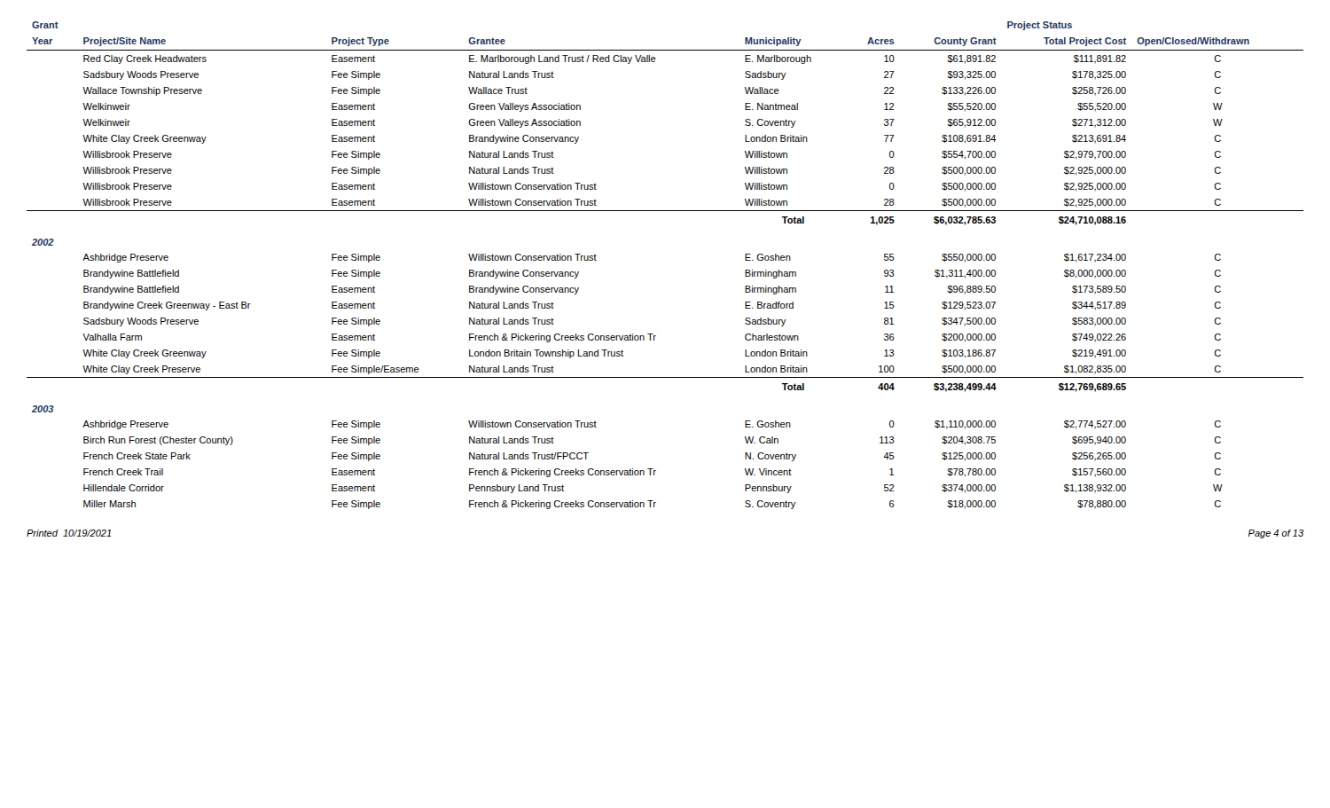| Grant | | | | | | | Project Status |
| --- | --- | --- | --- | --- | --- | --- | --- |
| Year | Project/Site Name | Project Type | Grantee | Municipality | Acres | County Grant | Total Project Cost | Open/Closed/Withdrawn |
| | Red Clay Creek Headwaters | Easement | E. Marlborough Land Trust / Red Clay Valle | E. Marlborough | 10 | $61,891.82 | $111,891.82 | C |
| | Sadsbury Woods Preserve | Fee Simple | Natural Lands Trust | Sadsbury | 27 | $93,325.00 | $178,325.00 | C |
| | Wallace Township Preserve | Fee Simple | Wallace Trust | Wallace | 22 | $133,226.00 | $258,726.00 | C |
| | Welkinweir | Easement | Green Valleys Association | E. Nantmeal | 12 | $55,520.00 | $55,520.00 | W |
| | Welkinweir | Easement | Green Valleys Association | S. Coventry | 37 | $65,912.00 | $271,312.00 | W |
| | White Clay Creek Greenway | Easement | Brandywine Conservancy | London Britain | 77 | $108,691.84 | $213,691.84 | C |
| | Willisbrook Preserve | Fee Simple | Natural Lands Trust | Willistown | 0 | $554,700.00 | $2,979,700.00 | C |
| | Willisbrook Preserve | Fee Simple | Natural Lands Trust | Willistown | 28 | $500,000.00 | $2,925,000.00 | C |
| | Willisbrook Preserve | Easement | Willistown Conservation Trust | Willistown | 0 | $500,000.00 | $2,925,000.00 | C |
| | Willisbrook Preserve | Easement | Willistown Conservation Trust | Willistown | 28 | $500,000.00 | $2,925,000.00 | C |
| | | | | Total | 1,025 | $6,032,785.63 | $24,710,088.16 | |
| 2002 |
| | Ashbridge Preserve | Fee Simple | Willistown Conservation Trust | E. Goshen | 55 | $550,000.00 | $1,617,234.00 | C |
| | Brandywine Battlefield | Fee Simple | Brandywine Conservancy | Birmingham | 93 | $1,311,400.00 | $8,000,000.00 | C |
| | Brandywine Battlefield | Easement | Brandywine Conservancy | Birmingham | 11 | $96,889.50 | $173,589.50 | C |
| | Brandywine Creek Greenway - East Br | Easement | Natural Lands Trust | E. Bradford | 15 | $129,523.07 | $344,517.89 | C |
| | Sadsbury Woods Preserve | Fee Simple | Natural Lands Trust | Sadsbury | 81 | $347,500.00 | $583,000.00 | C |
| | Valhalla Farm | Easement | French & Pickering Creeks Conservation Tr | Charlestown | 36 | $200,000.00 | $749,022.26 | C |
| | White Clay Creek Greenway | Fee Simple | London Britain Township Land Trust | London Britain | 13 | $103,186.87 | $219,491.00 | C |
| | White Clay Creek Preserve | Fee Simple/Easeme | Natural Lands Trust | London Britain | 100 | $500,000.00 | $1,082,835.00 | C |
| | | | | Total | 404 | $3,238,499.44 | $12,769,689.65 | |
| 2003 |
| | Ashbridge Preserve | Fee Simple | Willistown Conservation Trust | E. Goshen | 0 | $1,110,000.00 | $2,774,527.00 | C |
| | Birch Run Forest (Chester County) | Fee Simple | Natural Lands Trust | W. Caln | 113 | $204,308.75 | $695,940.00 | C |
| | French Creek State Park | Fee Simple | Natural Lands Trust/FPCCT | N. Coventry | 45 | $125,000.00 | $256,265.00 | C |
| | French Creek Trail | Easement | French & Pickering Creeks Conservation Tr | W. Vincent | 1 | $78,780.00 | $157,560.00 | C |
| | Hillendale Corridor | Easement | Pennsbury Land Trust | Pennsbury | 52 | $374,000.00 | $1,138,932.00 | W |
| | Miller Marsh | Fee Simple | French & Pickering Creeks Conservation Tr | S. Coventry | 6 | $18,000.00 | $78,880.00 | C |
Printed 10/19/2021
Page 4 of 13